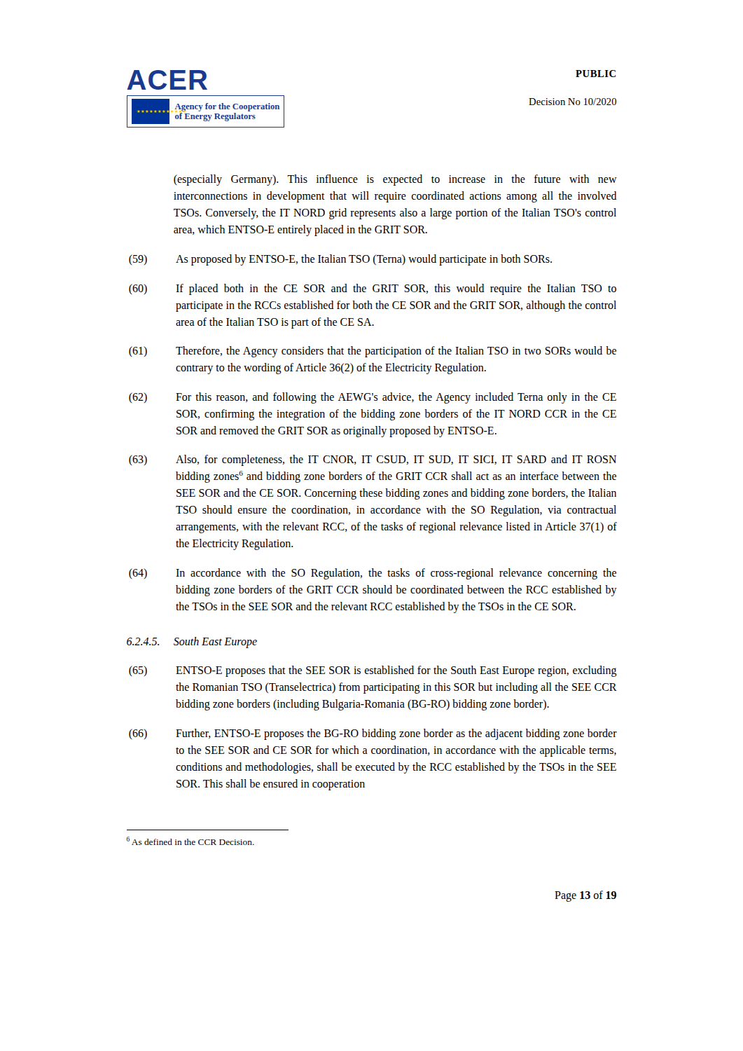ACER
Agency for the Cooperation
of Energy Regulators
PUBLIC
Decision No 10/2020
(especially Germany). This influence is expected to increase in the future with new interconnections in development that will require coordinated actions among all the involved TSOs. Conversely, the IT NORD grid represents also a large portion of the Italian TSO's control area, which ENTSO-E entirely placed in the GRIT SOR.
(59)
As proposed by ENTSO-E, the Italian TSO (Terna) would participate in both SORs.
(60)
If placed both in the CE SOR and the GRIT SOR, this would require the Italian TSO to participate in the RCCs established for both the CE SOR and the GRIT SOR, although the control area of the Italian TSO is part of the CE SA.
(61)
Therefore, the Agency considers that the participation of the Italian TSO in two SORs would be contrary to the wording of Article 36(2) of the Electricity Regulation.
(62)
For this reason, and following the AEWG's advice, the Agency included Terna only in the CE SOR, confirming the integration of the bidding zone borders of the IT NORD CCR in the CE SOR and removed the GRIT SOR as originally proposed by ENTSO-E.
(63)
Also, for completeness, the IT CNOR, IT CSUD, IT SUD, IT SICI, IT SARD and IT ROSN bidding zones6 and bidding zone borders of the GRIT CCR shall act as an interface between the SEE SOR and the CE SOR. Concerning these bidding zones and bidding zone borders, the Italian TSO should ensure the coordination, in accordance with the SO Regulation, via contractual arrangements, with the relevant RCC, of the tasks of regional relevance listed in Article 37(1) of the Electricity Regulation.
(64)
In accordance with the SO Regulation, the tasks of cross-regional relevance concerning the bidding zone borders of the GRIT CCR should be coordinated between the RCC established by the TSOs in the SEE SOR and the relevant RCC established by the TSOs in the CE SOR.
6.2.4.5. South East Europe
(65)
ENTSO-E proposes that the SEE SOR is established for the South East Europe region, excluding the Romanian TSO (Transelectrica) from participating in this SOR but including all the SEE CCR bidding zone borders (including Bulgaria-Romania (BG-RO) bidding zone border).
(66)
Further, ENTSO-E proposes the BG-RO bidding zone border as the adjacent bidding zone border to the SEE SOR and CE SOR for which a coordination, in accordance with the applicable terms, conditions and methodologies, shall be executed by the RCC established by the TSOs in the SEE SOR. This shall be ensured in cooperation
6 As defined in the CCR Decision.
Page 13 of 19